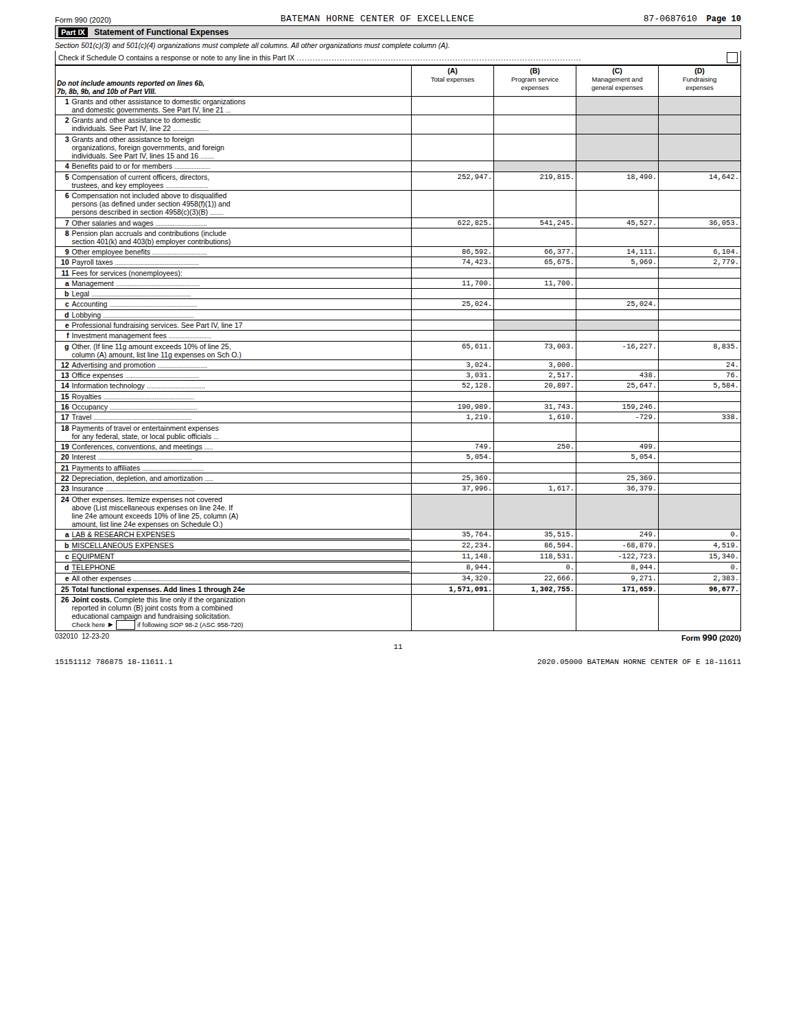Form 990 (2020)
BATEMAN HORNE CENTER OF EXCELLENCE
87-0687610 Page 10
Part IX Statement of Functional Expenses
Section 501(c)(3) and 501(c)(4) organizations must complete all columns. All other organizations must complete column (A).
Check if Schedule O contains a response or note to any line in this Part IX ..........................................................................................................
| Do not include amounts reported on lines 6b, 7b, 8b, 9b, and 10b of Part VIII. | (A) Total expenses | (B) Program service expenses | (C) Management and general expenses | (D) Fundraising expenses |
| 1 | Grants and other assistance to domestic organizations and domestic governments. See Part IV, line 21 ... | | | | |
| 2 | Grants and other assistance to domestic individuals. See Part IV, line 22 ..................... | | | | |
| 3 | Grants and other assistance to foreign organizations, foreign governments, and foreign individuals. See Part IV, lines 15 and 16 ........ | | | | |
| 4 | Benefits paid to or for members ..................... | | | | |
| 5 | Compensation of current officers, directors, trustees, and key employees ......................... | 252,947. | 219,815. | 18,490. | 14,642. |
| 6 | Compensation not included above to disqualified persons (as defined under section 4958(f)(1)) and persons described in section 4958(c)(3)(B) ........ | | | | |
| 7 | Other salaries and wages .............................. | 622,825. | 541,245. | 45,527. | 36,053. |
| 8 | Pension plan accruals and contributions (include section 401(k) and 403(b) employer contributions) | | | | |
| 9 | Other employee benefits ................................ | 86,592. | 66,377. | 14,111. | 6,104. |
| 10 | Payroll taxes ................................................. | 74,423. | 65,675. | 5,969. | 2,779. |
| 11 | Fees for services (nonemployees): | | | | |
| a | Management ................................................. | 11,700. | 11,700. | | |
| b | Legal .......................................................... | | | | |
| c | Accounting ................................................... | 25,024. | | 25,024. | |
| d | Lobbying ..................................................... | | | | |
| e | Professional fundraising services. See Part IV, line 17 | | | | |
| f | Investment management fees ......................... | | | | |
| g | Other. (If line 11g amount exceeds 10% of line 25, column (A) amount, list line 11g expenses on Sch O.) | 65,611. | 73,003. | -16,227. | 8,835. |
| 12 | Advertising and promotion ............................. | 3,024. | 3,000. | | 24. |
| 13 | Office expenses ........................................... | 3,031. | 2,517. | 438. | 76. |
| 14 | Information technology .................................. | 52,128. | 20,897. | 25,647. | 5,584. |
| 15 | Royalties ..................................................... | | | | |
| 16 | Occupancy ................................................... | 190,989. | 31,743. | 159,246. | |
| 17 | Travel ......................................................... | 1,219. | 1,610. | -729. | 338. |
| 18 | Payments of travel or entertainment expenses for any federal, state, or local public officials ... | | | | |
| 19 | Conferences, conventions, and meetings ..... | 749. | 250. | 499. | |
| 20 | Interest ....................................................... | 5,054. | | 5,054. | |
| 21 | Payments to affiliates .................................... | | | | |
| 22 | Depreciation, depletion, and amortization ..... | 25,369. | | 25,369. | |
| 23 | Insurance .................................................... | 37,996. | 1,617. | 36,379. | |
| 24 | Other expenses. Itemize expenses not covered above (List miscellaneous expenses on line 24e. If line 24e amount exceeds 10% of line 25, column (A) amount, list line 24e expenses on Schedule O.) | | | | |
| a | LAB & RESEARCH EXPENSES | 35,764. | 35,515. | 249. | 0. |
| b | MISCELLANEOUS EXPENSES | 22,234. | 86,594. | -68,879. | 4,519. |
| c | EQUIPMENT | 11,148. | 118,531. | -122,723. | 15,340. |
| d | TELEPHONE | 8,944. | 0. | 8,944. | 0. |
| e | All other expenses ....................................... | 34,320. | 22,666. | 9,271. | 2,383. |
| 25 | Total functional expenses. Add lines 1 through 24e | 1,571,091. | 1,302,755. | 171,659. | 96,677. |
| 26 | Joint costs. Complete this line only if the organization reported in column (B) joint costs from a combined educational campaign and fundraising solicitation. Check here ► if following SOP 98-2 (ASC 958-720) | | | | |
032010 12-23-20
Form 990 (2020)
11
15151112 786875 18-11611.1
2020.05000 BATEMAN HORNE CENTER OF E 18-11611